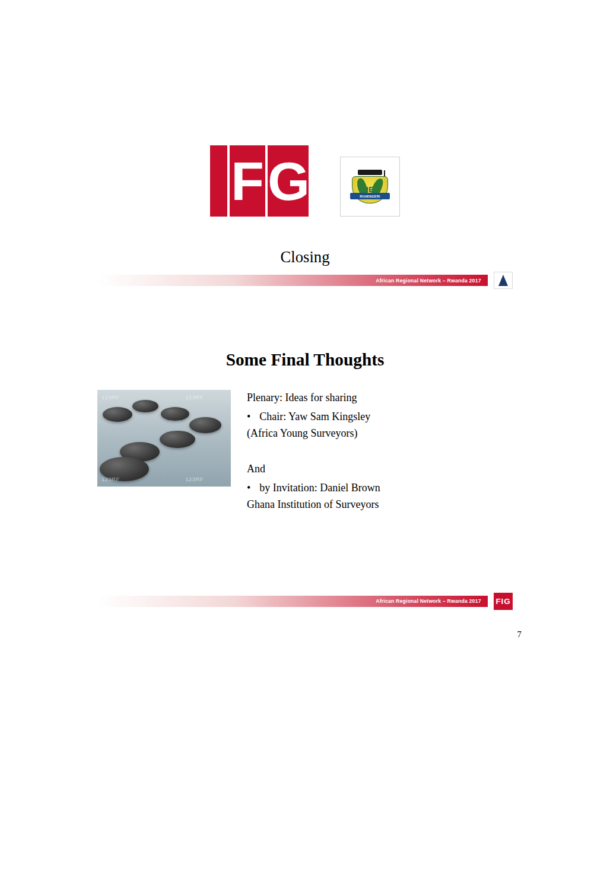F
G
INES
RUHENGERI
Closing
African Regional Network – Rwanda 2017
Some Final Thoughts
123RF 123RF 123RF 123RF
Plenary: Ideas for sharing
• Chair: Yaw Sam Kingsley
(Africa Young Surveyors)
And
• by Invitation: Daniel Brown
Ghana Institution of Surveyors
African Regional Network – Rwanda 2017
FIG
7